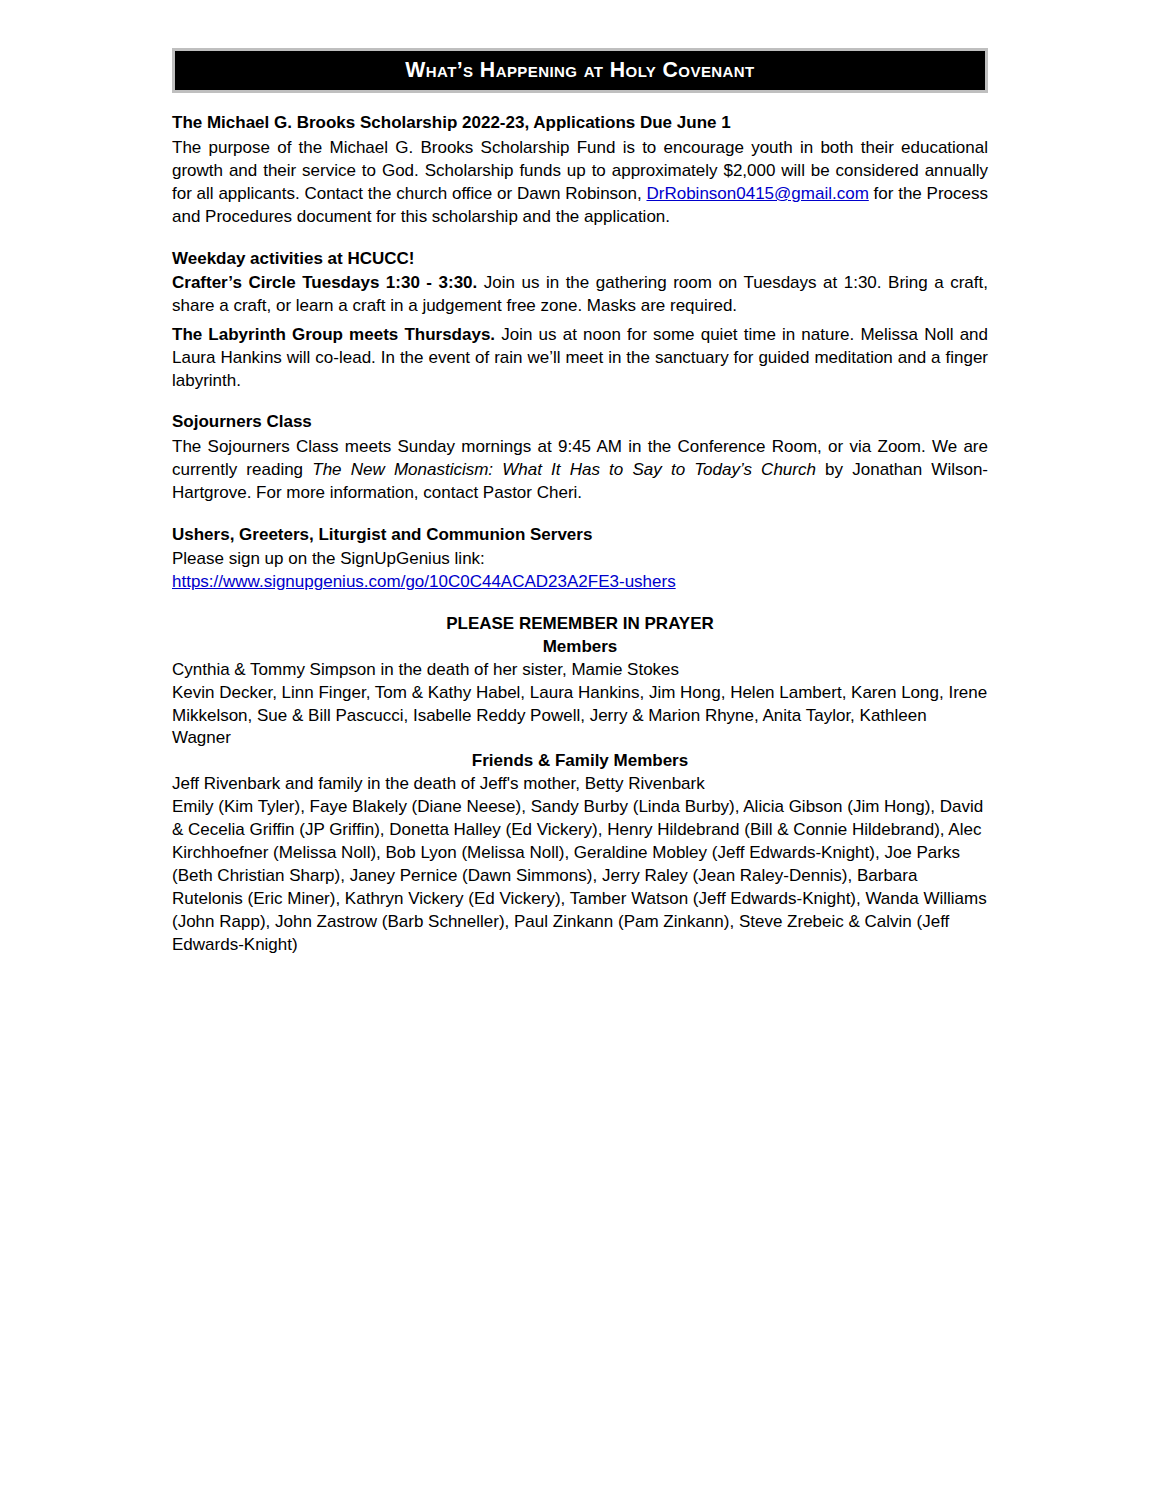What’s Happening at Holy Covenant
The Michael G. Brooks Scholarship 2022-23, Applications Due June 1
The purpose of the Michael G. Brooks Scholarship Fund is to encourage youth in both their educational growth and their service to God. Scholarship funds up to approximately $2,000 will be considered annually for all applicants. Contact the church office or Dawn Robinson, DrRobinson0415@gmail.com for the Process and Procedures document for this scholarship and the application.
Weekday activities at HCUCC!
Crafter’s Circle Tuesdays 1:30 - 3:30. Join us in the gathering room on Tuesdays at 1:30. Bring a craft, share a craft, or learn a craft in a judgement free zone. Masks are required.
The Labyrinth Group meets Thursdays. Join us at noon for some quiet time in nature. Melissa Noll and Laura Hankins will co-lead. In the event of rain we’ll meet in the sanctuary for guided meditation and a finger labyrinth.
Sojourners Class
The Sojourners Class meets Sunday mornings at 9:45 AM in the Conference Room, or via Zoom. We are currently reading The New Monasticism: What It Has to Say to Today’s Church by Jonathan Wilson-Hartgrove. For more information, contact Pastor Cheri.
Ushers, Greeters, Liturgist and Communion Servers
Please sign up on the SignUpGenius link:
https://www.signupgenius.com/go/10C0C44ACAD23A2FE3-ushers
PLEASE REMEMBER IN PRAYER
Members
Cynthia & Tommy Simpson in the death of her sister, Mamie Stokes
Kevin Decker, Linn Finger, Tom & Kathy Habel, Laura Hankins, Jim Hong, Helen Lambert, Karen Long, Irene Mikkelson, Sue & Bill Pascucci, Isabelle Reddy Powell, Jerry & Marion Rhyne, Anita Taylor, Kathleen Wagner
Friends & Family Members
Jeff Rivenbark and family in the death of Jeff's mother, Betty Rivenbark
Emily (Kim Tyler), Faye Blakely (Diane Neese), Sandy Burby (Linda Burby), Alicia Gibson (Jim Hong), David & Cecelia Griffin (JP Griffin), Donetta Halley (Ed Vickery), Henry Hildebrand (Bill & Connie Hildebrand), Alec Kirchhoefner (Melissa Noll), Bob Lyon (Melissa Noll), Geraldine Mobley (Jeff Edwards-Knight), Joe Parks (Beth Christian Sharp), Janey Pernice (Dawn Simmons), Jerry Raley (Jean Raley-Dennis), Barbara Rutelonis (Eric Miner), Kathryn Vickery (Ed Vickery), Tamber Watson (Jeff Edwards-Knight), Wanda Williams (John Rapp), John Zastrow (Barb Schneller), Paul Zinkann (Pam Zinkann), Steve Zrebeic & Calvin (Jeff Edwards-Knight)